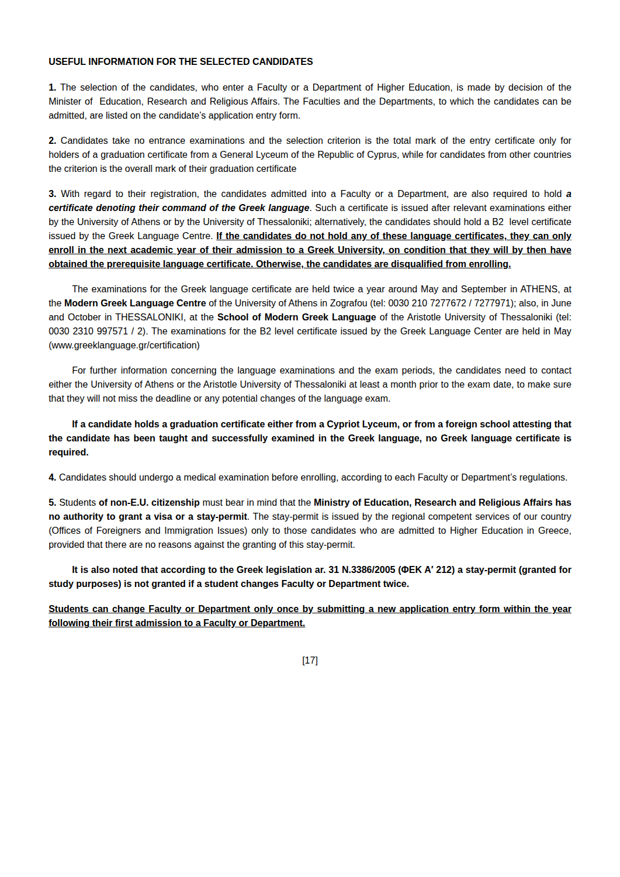Useful information for the selected candidates
1. The selection of the candidates, who enter a Faculty or a Department of Higher Education, is made by decision of the Minister of Education, Research and Religious Affairs. The Faculties and the Departments, to which the candidates can be admitted, are listed on the candidate’s application entry form.
2. Candidates take no entrance examinations and the selection criterion is the total mark of the entry certificate only for holders of a graduation certificate from a General Lyceum of the Republic of Cyprus, while for candidates from other countries the criterion is the overall mark of their graduation certificate
3. With regard to their registration, the candidates admitted into a Faculty or a Department, are also required to hold a certificate denoting their command of the Greek language. Such a certificate is issued after relevant examinations either by the University of Athens or by the University of Thessaloniki; alternatively, the candidates should hold a B2 level certificate issued by the Greek Language Centre. If the candidates do not hold any of these language certificates, they can only enroll in the next academic year of their admission to a Greek University, on condition that they will by then have obtained the prerequisite language certificate. Otherwise, the candidates are disqualified from enrolling.
The examinations for the Greek language certificate are held twice a year around May and September in ATHENS, at the Modern Greek Language Centre of the University of Athens in Zografou (tel: 0030 210 7277672 / 7277971); also, in June and October in THESSALONIKI, at the School of Modern Greek Language of the Aristotle University of Thessaloniki (tel: 0030 2310 997571 / 2). The examinations for the B2 level certificate issued by the Greek Language Center are held in May (www.greeklanguage.gr/certification)
For further information concerning the language examinations and the exam periods, the candidates need to contact either the University of Athens or the Aristotle University of Thessaloniki at least a month prior to the exam date, to make sure that they will not miss the deadline or any potential changes of the language exam.
If a candidate holds a graduation certificate either from a Cypriot Lyceum, or from a foreign school attesting that the candidate has been taught and successfully examined in the Greek language, no Greek language certificate is required.
4. Candidates should undergo a medical examination before enrolling, according to each Faculty or Department’s regulations.
5. Students of non-E.U. citizenship must bear in mind that the Ministry of Education, Research and Religious Affairs has no authority to grant a visa or a stay-permit. The stay-permit is issued by the regional competent services of our country (Offices of Foreigners and Immigration Issues) only to those candidates who are admitted to Higher Education in Greece, provided that there are no reasons against the granting of this stay-permit.
It is also noted that according to the Greek legislation ar. 31 N.3386/2005 (ΦΕΚ Α′ 212) a stay-permit (granted for study purposes) is not granted if a student changes Faculty or Department twice.
Students can change Faculty or Department only once by submitting a new application entry form within the year following their first admission to a Faculty or Department.
[17]